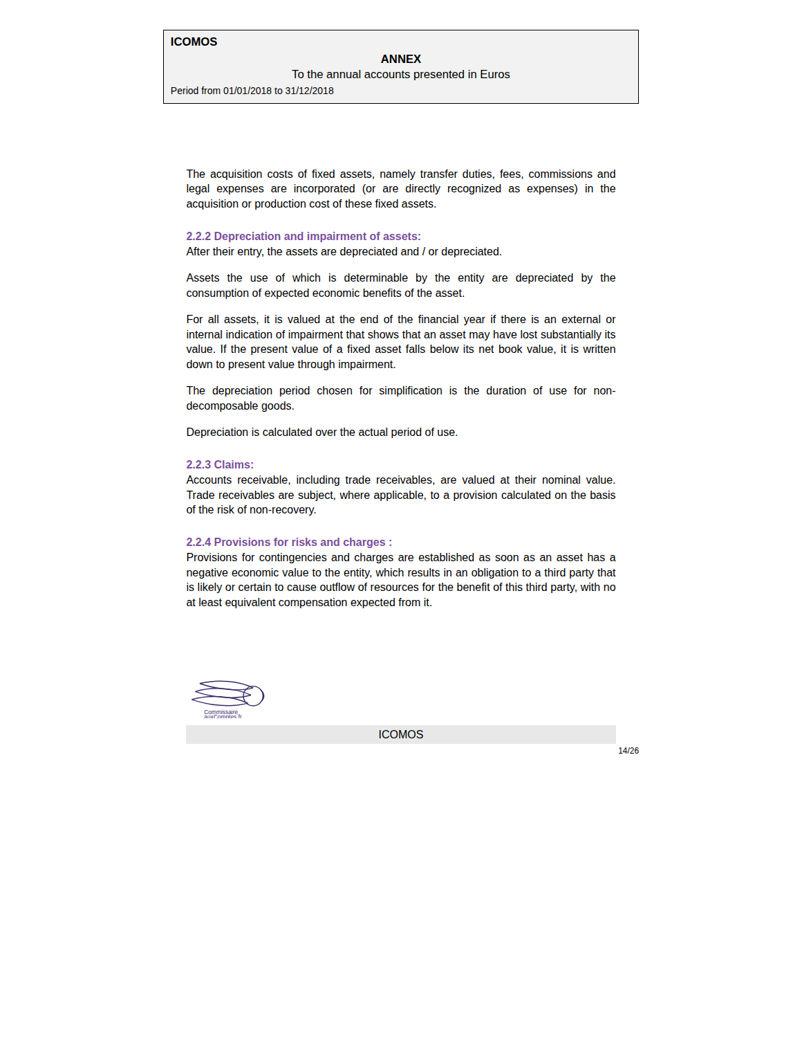ICOMOS
ANNEX
To the annual accounts presented in Euros
Period from 01/01/2018 to 31/12/2018
The acquisition costs of fixed assets, namely transfer duties, fees, commissions and legal expenses are incorporated (or are directly recognized as expenses) in the acquisition or production cost of these fixed assets.
2.2.2 Depreciation and impairment of assets:
After their entry, the assets are depreciated and / or depreciated.
Assets the use of which is determinable by the entity are depreciated by the consumption of expected economic benefits of the asset.
For all assets, it is valued at the end of the financial year if there is an external or internal indication of impairment that shows that an asset may have lost substantially its value. If the present value of a fixed asset falls below its net book value, it is written down to present value through impairment.
The depreciation period chosen for simplification is the duration of use for non-decomposable goods.
Depreciation is calculated over the actual period of use.
2.2.3 Claims:
Accounts receivable, including trade receivables, are valued at their nominal value. Trade receivables are subject, where applicable, to a provision calculated on the basis of the risk of non-recovery.
2.2.4 Provisions for risks and charges :
Provisions for contingencies and charges are established as soon as an asset has a negative economic value to the entity, which results in an obligation to a third party that is likely or certain to cause outflow of resources for the benefit of this third party, with no at least equivalent compensation expected from it.
Commissaire auxComptes.fr
ICOMOS
14/26